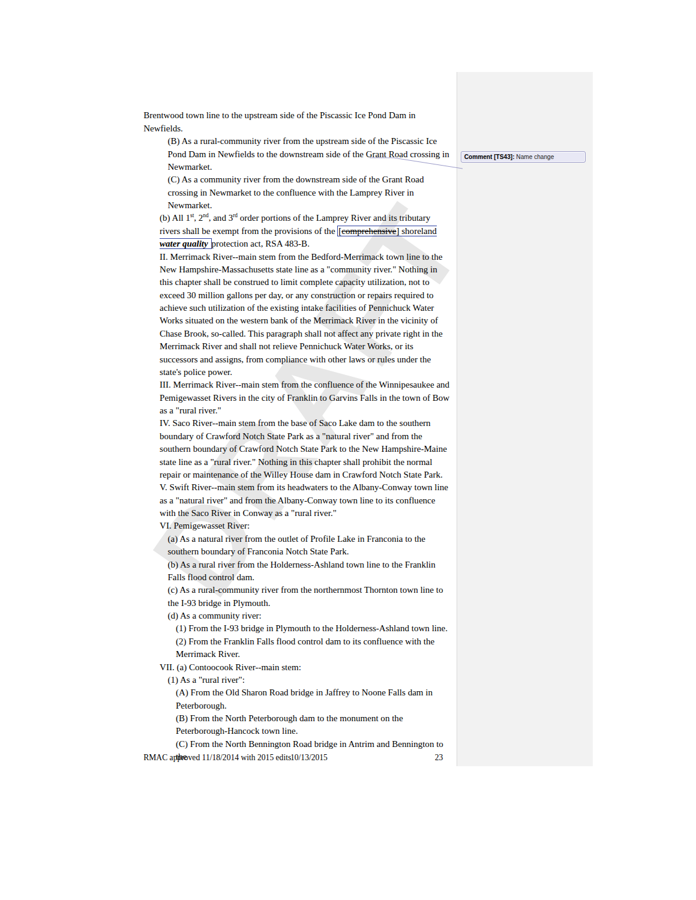DRAFT
Brentwood town line to the upstream side of the Piscassic Ice Pond Dam in Newfields.
(B) As a rural-community river from the upstream side of the Piscassic Ice Pond Dam in Newfields to the downstream side of the Grant Road crossing in Newmarket.
(C) As a community river from the downstream side of the Grant Road crossing in Newmarket to the confluence with the Lamprey River in Newmarket.
(b) All 1st, 2nd, and 3rd order portions of the Lamprey River and its tributary rivers shall be exempt from the provisions of the [comprehensive] shoreland water quality protection act, RSA 483-B.
II. Merrimack River--main stem from the Bedford-Merrimack town line to the New Hampshire-Massachusetts state line as a "community river." Nothing in this chapter shall be construed to limit complete capacity utilization, not to exceed 30 million gallons per day, or any construction or repairs required to achieve such utilization of the existing intake facilities of Pennichuck Water Works situated on the western bank of the Merrimack River in the vicinity of Chase Brook, so-called. This paragraph shall not affect any private right in the Merrimack River and shall not relieve Pennichuck Water Works, or its successors and assigns, from compliance with other laws or rules under the state's police power.
III. Merrimack River--main stem from the confluence of the Winnipesaukee and Pemigewasset Rivers in the city of Franklin to Garvins Falls in the town of Bow as a "rural river."
IV. Saco River--main stem from the base of Saco Lake dam to the southern boundary of Crawford Notch State Park as a "natural river" and from the southern boundary of Crawford Notch State Park to the New Hampshire-Maine state line as a "rural river." Nothing in this chapter shall prohibit the normal repair or maintenance of the Willey House dam in Crawford Notch State Park.
V. Swift River--main stem from its headwaters to the Albany-Conway town line as a "natural river" and from the Albany-Conway town line to its confluence with the Saco River in Conway as a "rural river."
VI. Pemigewasset River:
(a) As a natural river from the outlet of Profile Lake in Franconia to the southern boundary of Franconia Notch State Park.
(b) As a rural river from the Holderness-Ashland town line to the Franklin Falls flood control dam.
(c) As a rural-community river from the northernmost Thornton town line to the I-93 bridge in Plymouth.
(d) As a community river:
(1) From the I-93 bridge in Plymouth to the Holderness-Ashland town line.
(2) From the Franklin Falls flood control dam to its confluence with the Merrimack River.
VII. (a) Contoocook River--main stem:
(1) As a "rural river":
(A) From the Old Sharon Road bridge in Jaffrey to Noone Falls dam in Peterborough.
(B) From the North Peterborough dam to the monument on the Peterborough-Hancock town line.
(C) From the North Bennington Road bridge in Antrim and Bennington to the
Comment [TS43]: Name change
RMAC approved 11/18/2014 with 2015 edits 10/13/2015 23